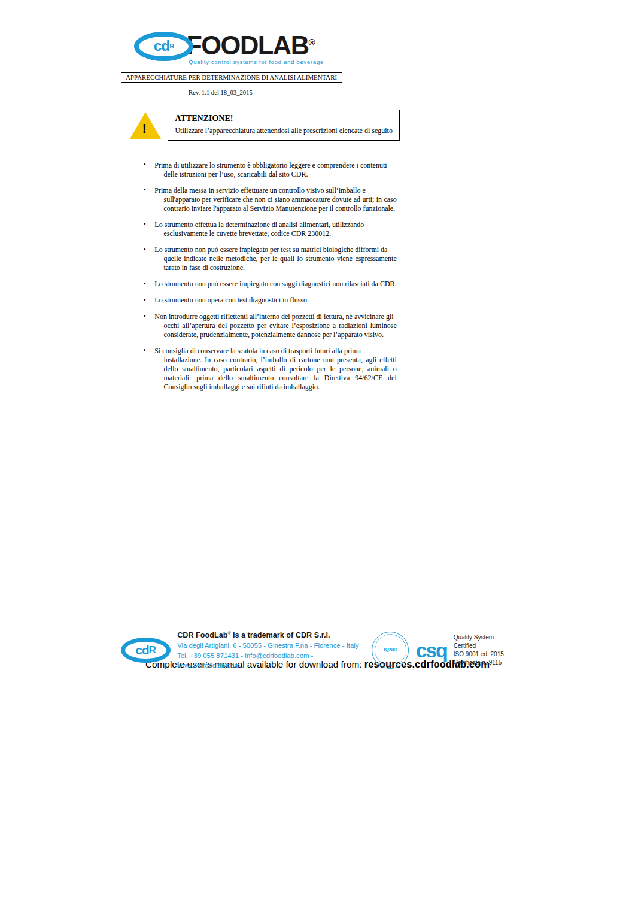cdR
FOODLAB®
Quality control systems for food and beverage
APPARECCHIATURE PER DETERMINAZIONE DI ANALISI ALIMENTARI
Rev. 1.1 del 18_03_2015
ATTENZIONE!
Utilizzare l’apparecchiatura attenendosi alle prescrizioni elencate di seguito
Prima di utilizzare lo strumento è obbligatorio leggere e comprendere i contenuti delle istruzioni per l’uso, scaricabili dal sito CDR.
Prima della messa in servizio effettuare un controllo visivo sull’imballo e sull'apparato per verificare che non ci siano ammaccature dovute ad urti; in caso contrario inviare l'apparato al Servizio Manutenzione per il controllo funzionale.
Lo strumento effettua la determinazione di analisi alimentari, utilizzando esclusivamente le cuvette brevettate, codice CDR 230012.
Lo strumento non può essere impiegato per test su matrici biologiche difformi da quelle indicate nelle metodiche, per le quali lo strumento viene espressamente tarato in fase di costruzione.
Lo strumento non può essere impiegato con saggi diagnostici non rilasciati da CDR.
Lo strumento non opera con test diagnostici in flusso.
Non introdurre oggetti riflettenti all’interno dei pozzetti di lettura, né avvicinare gli occhi all’apertura del pozzetto per evitare l’esposizione a radiazioni luminose considerate, prudenzialmente, potenzialmente dannose per l’apparato visivo.
Si consiglia di conservare la scatola in caso di trasporti futuri alla prima installazione. In caso contrario, l’imballo di cartone non presenta, agli effetti dello smaltimento, particolari aspetti di pericolo per le persone, animali o materiali: prima dello smaltimento consultare la Direttiva 94/62/CE del Consiglio sugli imballaggi e sui rifiuti da imballaggio.
Complete user’s manual available for download from: resources.cdrfoodlab.com
cdR
CDR FoodLab® is a trademark of CDR S.r.l.
Via degli Artigiani, 6 - 50055 - Ginestra F.na - Florence - Italy
Tel. +39 055 871431 - info@cdrfoodlab.com - www.cdrfoodlab.com
IQNet
csq
Quality System Certified
ISO 9001 ed. 2015
Certificate n. 9115